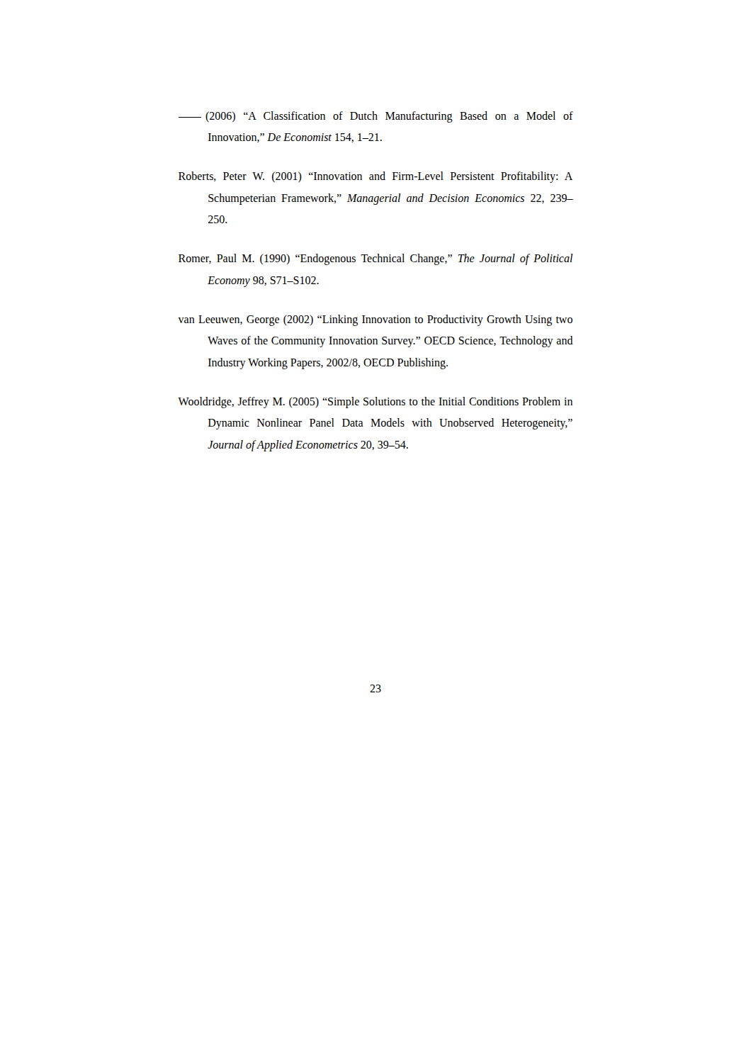(2006) “A Classification of Dutch Manufacturing Based on a Model of Innovation,” De Economist 154, 1–21.
Roberts, Peter W. (2001) “Innovation and Firm-Level Persistent Profitability: A Schumpeterian Framework,” Managerial and Decision Economics 22, 239–250.
Romer, Paul M. (1990) “Endogenous Technical Change,” The Journal of Political Economy 98, S71–S102.
van Leeuwen, George (2002) “Linking Innovation to Productivity Growth Using two Waves of the Community Innovation Survey.” OECD Science, Technology and Industry Working Papers, 2002/8, OECD Publishing.
Wooldridge, Jeffrey M. (2005) “Simple Solutions to the Initial Conditions Problem in Dynamic Nonlinear Panel Data Models with Unobserved Heterogeneity,” Journal of Applied Econometrics 20, 39–54.
23